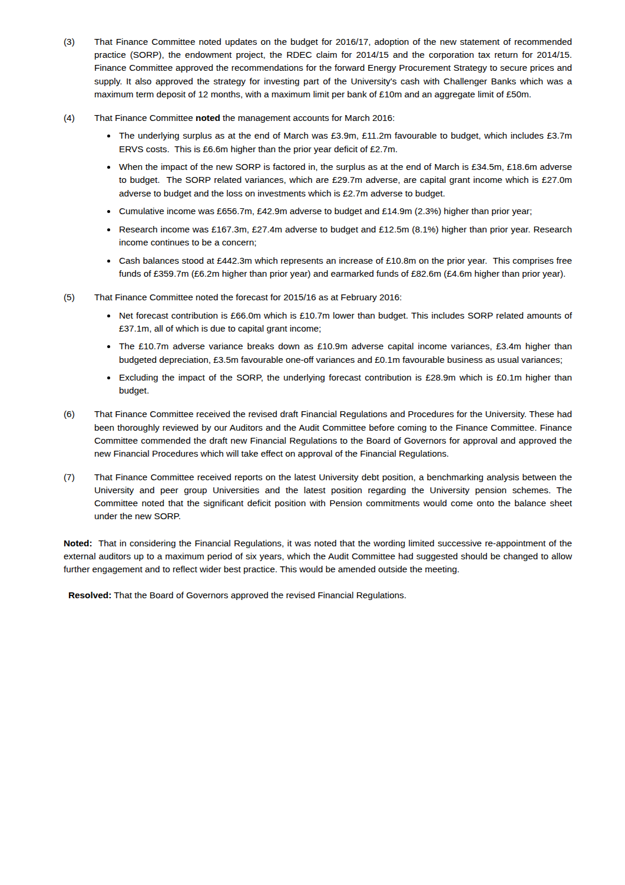(3)
That Finance Committee noted updates on the budget for 2016/17, adoption of the new statement of recommended practice (SORP), the endowment project, the RDEC claim for 2014/15 and the corporation tax return for 2014/15. Finance Committee approved the recommendations for the forward Energy Procurement Strategy to secure prices and supply. It also approved the strategy for investing part of the University's cash with Challenger Banks which was a maximum term deposit of 12 months, with a maximum limit per bank of £10m and an aggregate limit of £50m.
(4)
That Finance Committee noted the management accounts for March 2016:
The underlying surplus as at the end of March was £3.9m, £11.2m favourable to budget, which includes £3.7m ERVS costs. This is £6.6m higher than the prior year deficit of £2.7m.
When the impact of the new SORP is factored in, the surplus as at the end of March is £34.5m, £18.6m adverse to budget. The SORP related variances, which are £29.7m adverse, are capital grant income which is £27.0m adverse to budget and the loss on investments which is £2.7m adverse to budget.
Cumulative income was £656.7m, £42.9m adverse to budget and £14.9m (2.3%) higher than prior year;
Research income was £167.3m, £27.4m adverse to budget and £12.5m (8.1%) higher than prior year. Research income continues to be a concern;
Cash balances stood at £442.3m which represents an increase of £10.8m on the prior year. This comprises free funds of £359.7m (£6.2m higher than prior year) and earmarked funds of £82.6m (£4.6m higher than prior year).
(5)
That Finance Committee noted the forecast for 2015/16 as at February 2016:
Net forecast contribution is £66.0m which is £10.7m lower than budget. This includes SORP related amounts of £37.1m, all of which is due to capital grant income;
The £10.7m adverse variance breaks down as £10.9m adverse capital income variances, £3.4m higher than budgeted depreciation, £3.5m favourable one-off variances and £0.1m favourable business as usual variances;
Excluding the impact of the SORP, the underlying forecast contribution is £28.9m which is £0.1m higher than budget.
(6)
That Finance Committee received the revised draft Financial Regulations and Procedures for the University. These had been thoroughly reviewed by our Auditors and the Audit Committee before coming to the Finance Committee. Finance Committee commended the draft new Financial Regulations to the Board of Governors for approval and approved the new Financial Procedures which will take effect on approval of the Financial Regulations.
(7)
That Finance Committee received reports on the latest University debt position, a benchmarking analysis between the University and peer group Universities and the latest position regarding the University pension schemes. The Committee noted that the significant deficit position with Pension commitments would come onto the balance sheet under the new SORP.
Noted: That in considering the Financial Regulations, it was noted that the wording limited successive re-appointment of the external auditors up to a maximum period of six years, which the Audit Committee had suggested should be changed to allow further engagement and to reflect wider best practice. This would be amended outside the meeting.
Resolved: That the Board of Governors approved the revised Financial Regulations.